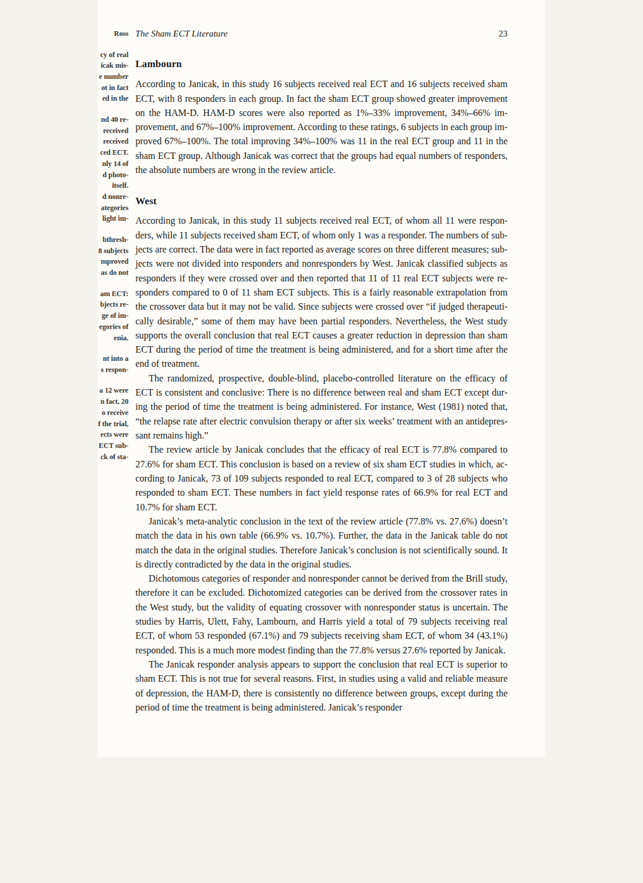Ross
cy of real
icak mis-
e number
ot in fact
ed in the
nd 40 re-
received
received
ced ECT.
nly 14 of
d photo-
itself.
d nonre-
ategories
light im-
bthresh-
8 subjects
mproved
as do not
am ECT:
bjects re-
ge of im-
egories of
enia.
nt into a
s respon-
a 12 were
n fact, 20
o receive
f the trial,
ects were
ECT sub-
ck of sta-
The Sham ECT Literature 23
Lambourn
According to Janicak, in this study 16 subjects received real ECT and 16 subjects received sham ECT, with 8 responders in each group. In fact the sham ECT group showed greater improvement on the HAM-D. HAM-D scores were also reported as 1%–33% improvement, 34%–66% improvement, and 67%–100% improvement. According to these ratings, 6 subjects in each group improved 67%–100%. The total improving 34%–100% was 11 in the real ECT group and 11 in the sham ECT group. Although Janicak was correct that the groups had equal numbers of responders, the absolute numbers are wrong in the review article.
West
According to Janicak, in this study 11 subjects received real ECT, of whom all 11 were responders, while 11 subjects received sham ECT, of whom only 1 was a responder. The numbers of subjects are correct. The data were in fact reported as average scores on three different measures; subjects were not divided into responders and nonresponders by West. Janicak classified subjects as responders if they were crossed over and then reported that 11 of 11 real ECT subjects were responders compared to 0 of 11 sham ECT subjects. This is a fairly reasonable extrapolation from the crossover data but it may not be valid. Since subjects were crossed over “if judged therapeutically desirable,” some of them may have been partial responders. Nevertheless, the West study supports the overall conclusion that real ECT causes a greater reduction in depression than sham ECT during the period of time the treatment is being administered, and for a short time after the end of treatment.
The randomized, prospective, double-blind, placebo-controlled literature on the efficacy of ECT is consistent and conclusive: There is no difference between real and sham ECT except during the period of time the treatment is being administered. For instance, West (1981) noted that, “the relapse rate after electric convulsion therapy or after six weeks’ treatment with an antidepressant remains high.”
The review article by Janicak concludes that the efficacy of real ECT is 77.8% compared to 27.6% for sham ECT. This conclusion is based on a review of six sham ECT studies in which, according to Janicak, 73 of 109 subjects responded to real ECT, compared to 3 of 28 subjects who responded to sham ECT. These numbers in fact yield response rates of 66.9% for real ECT and 10.7% for sham ECT.
Janicak’s meta-analytic conclusion in the text of the review article (77.8% vs. 27.6%) doesn’t match the data in his own table (66.9% vs. 10.7%). Further, the data in the Janicak table do not match the data in the original studies. Therefore Janicak’s conclusion is not scientifically sound. It is directly contradicted by the data in the original studies.
Dichotomous categories of responder and nonresponder cannot be derived from the Brill study, therefore it can be excluded. Dichotomized categories can be derived from the crossover rates in the West study, but the validity of equating crossover with nonresponder status is uncertain. The studies by Harris, Ulett, Fahy, Lambourn, and Harris yield a total of 79 subjects receiving real ECT, of whom 53 responded (67.1%) and 79 subjects receiving sham ECT, of whom 34 (43.1%) responded. This is a much more modest finding than the 77.8% versus 27.6% reported by Janicak.
The Janicak responder analysis appears to support the conclusion that real ECT is superior to sham ECT. This is not true for several reasons. First, in studies using a valid and reliable measure of depression, the HAM-D, there is consistently no difference between groups, except during the period of time the treatment is being administered. Janicak’s responder